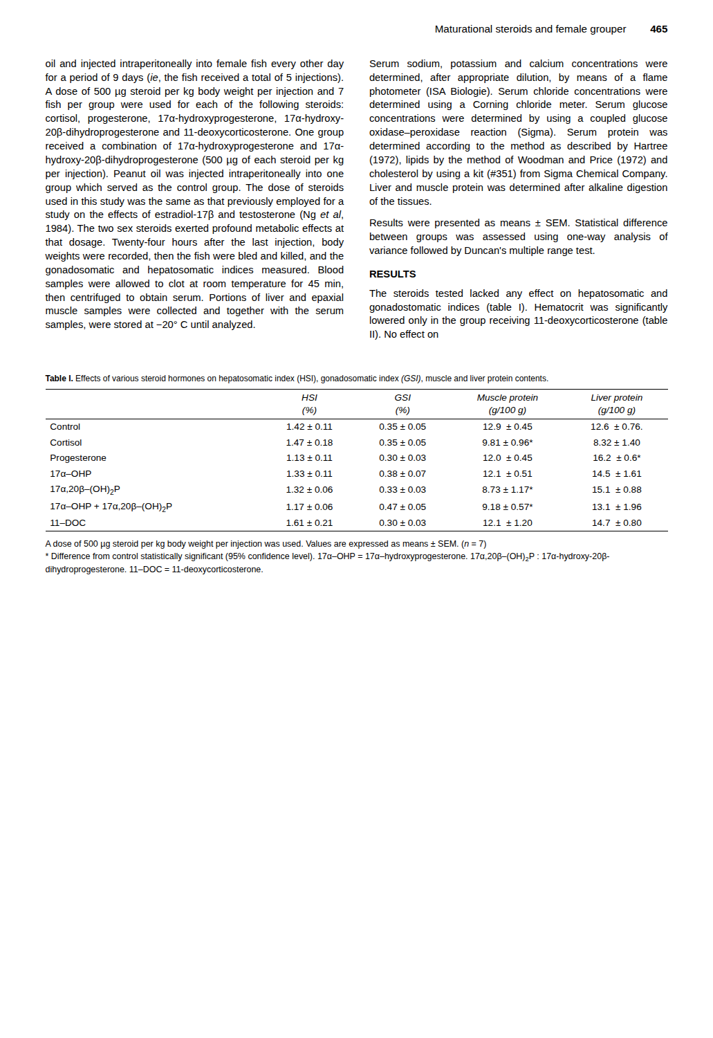Maturational steroids and female grouper 465
oil and injected intraperitoneally into female fish every other day for a period of 9 days (ie, the fish received a total of 5 injections). A dose of 500 µg steroid per kg body weight per injection and 7 fish per group were used for each of the following steroids: cortisol, progesterone, 17α-hydroxyprogesterone, 17α-hydroxy-20β-dihydroprogesterone and 11-deoxycorticosterone. One group received a combination of 17α-hydroxyprogesterone and 17α-hydroxy-20β-dihydroprogesterone (500 µg of each steroid per kg per injection). Peanut oil was injected intraperitoneally into one group which served as the control group. The dose of steroids used in this study was the same as that previously employed for a study on the effects of estradiol-17β and testosterone (Ng et al, 1984). The two sex steroids exerted profound metabolic effects at that dosage. Twenty-four hours after the last injection, body weights were recorded, then the fish were bled and killed, and the gonadosomatic and hepatosomatic indices measured. Blood samples were allowed to clot at room temperature for 45 min, then centrifuged to obtain serum. Portions of liver and epaxial muscle samples were collected and together with the serum samples, were stored at −20° C until analyzed.
Serum sodium, potassium and calcium concentrations were determined, after appropriate dilution, by means of a flame photometer (ISA Biologie). Serum chloride concentrations were determined using a Corning chloride meter. Serum glucose concentrations were determined by using a coupled glucose oxidase–peroxidase reaction (Sigma). Serum protein was determined according to the method as described by Hartree (1972), lipids by the method of Woodman and Price (1972) and cholesterol by using a kit (#351) from Sigma Chemical Company. Liver and muscle protein was determined after alkaline digestion of the tissues.
Results were presented as means ± SEM. Statistical difference between groups was assessed using one-way analysis of variance followed by Duncan's multiple range test.
RESULTS
The steroids tested lacked any effect on hepatosomatic and gonadostomatic indices (table I). Hematocrit was significantly lowered only in the group receiving 11-deoxycorticosterone (table II). No effect on
Table I. Effects of various steroid hormones on hepatosomatic index (HSI), gonadosomatic index (GSI) , muscle and liver protein contents.
| | HSI (%) | GSI (%) | Muscle protein (g/100 g) | Liver protein (g/100 g) |
| --- | --- | --- | --- | --- |
| Control | 1.42 ± 0.11 | 0.35 ± 0.05 | 12.9 ± 0.45 | 12.6 ± 0.76. |
| Cortisol | 1.47 ± 0.18 | 0.35 ± 0.05 | 9.81 ± 0.96* | 8.32 ± 1.40 |
| Progesterone | 1.13 ± 0.11 | 0.30 ± 0.03 | 12.0 ± 0.45 | 16.2 ± 0.6* |
| 17α–OHP | 1.33 ± 0.11 | 0.38 ± 0.07 | 12.1 ± 0.51 | 14.5 ± 1.61 |
| 17α,20β–(OH) 2 P | 1.32 ± 0.06 | 0.33 ± 0.03 | 8.73 ± 1.17* | 15.1 ± 0.88 |
| 17α–OHP + 17α,20β–(OH) 2 P | 1.17 ± 0.06 | 0.47 ± 0.05 | 9.18 ± 0.57* | 13.1 ± 1.96 |
| 11–DOC | 1.61 ± 0.21 | 0.30 ± 0.03 | 12.1 ± 1.20 | 14.7 ± 0.80 |
A dose of 500 µg steroid per kg body weight per injection was used. Values are expressed as means ± SEM. (n = 7)
* Difference from control statistically significant (95% confidence level). 17α–OHP = 17α–hydroxyprogesterone. 17α,20β–(OH)2P : 17α-hydroxy-20β-dihydroprogesterone. 11–DOC = 11-deoxycorticosterone.